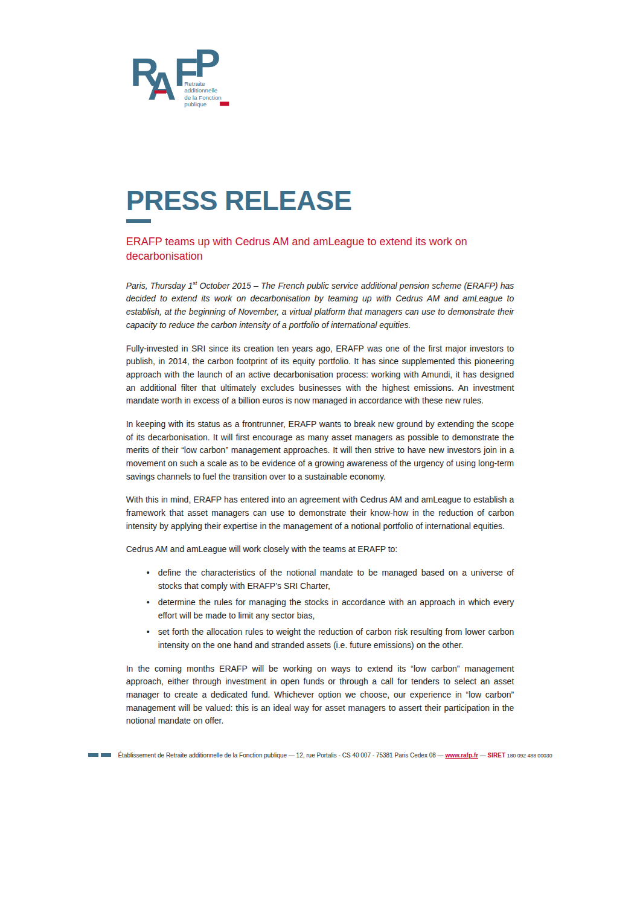R A F P Retraite additionnelle de la Fonction publique
PRESS RELEASE
ERAFP teams up with Cedrus AM and amLeague to extend its work on decarbonisation
Paris, Thursday 1st October 2015 – The French public service additional pension scheme (ERAFP) has decided to extend its work on decarbonisation by teaming up with Cedrus AM and amLeague to establish, at the beginning of November, a virtual platform that managers can use to demonstrate their capacity to reduce the carbon intensity of a portfolio of international equities.
Fully-invested in SRI since its creation ten years ago, ERAFP was one of the first major investors to publish, in 2014, the carbon footprint of its equity portfolio. It has since supplemented this pioneering approach with the launch of an active decarbonisation process: working with Amundi, it has designed an additional filter that ultimately excludes businesses with the highest emissions. An investment mandate worth in excess of a billion euros is now managed in accordance with these new rules.
In keeping with its status as a frontrunner, ERAFP wants to break new ground by extending the scope of its decarbonisation. It will first encourage as many asset managers as possible to demonstrate the merits of their “low carbon” management approaches. It will then strive to have new investors join in a movement on such a scale as to be evidence of a growing awareness of the urgency of using long-term savings channels to fuel the transition over to a sustainable economy.
With this in mind, ERAFP has entered into an agreement with Cedrus AM and amLeague to establish a framework that asset managers can use to demonstrate their know-how in the reduction of carbon intensity by applying their expertise in the management of a notional portfolio of international equities.
Cedrus AM and amLeague will work closely with the teams at ERAFP to:
define the characteristics of the notional mandate to be managed based on a universe of stocks that comply with ERAFP’s SRI Charter,
determine the rules for managing the stocks in accordance with an approach in which every effort will be made to limit any sector bias,
set forth the allocation rules to weight the reduction of carbon risk resulting from lower carbon intensity on the one hand and stranded assets (i.e. future emissions) on the other.
In the coming months ERAFP will be working on ways to extend its “low carbon” management approach, either through investment in open funds or through a call for tenders to select an asset manager to create a dedicated fund. Whichever option we choose, our experience in “low carbon” management will be valued: this is an ideal way for asset managers to assert their participation in the notional mandate on offer.
Établissement de Retraite additionnelle de la Fonction publique — 12, rue Portalis - CS 40 007 - 75381 Paris Cedex 08 — www.rafp.fr — SIRET 180 092 488 00030